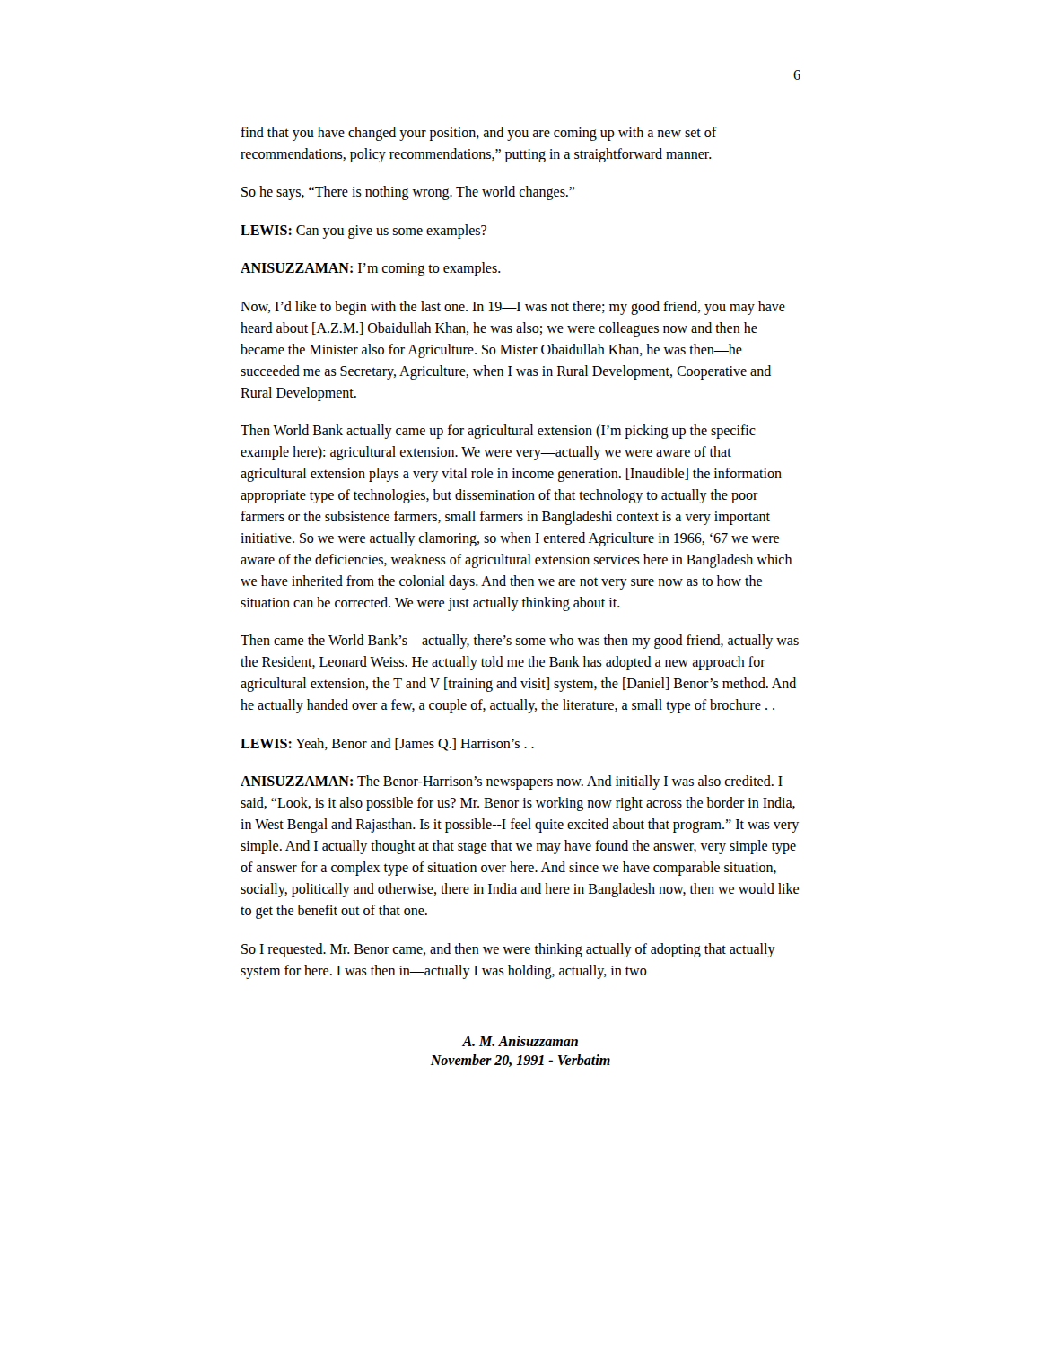6
find that you have changed your position, and you are coming up with a new set of recommendations, policy recommendations,” putting in a straightforward manner.
So he says, “There is nothing wrong. The world changes.”
LEWIS: Can you give us some examples?
ANISUZZAMAN: I’m coming to examples.
Now, I’d like to begin with the last one. In 19—I was not there; my good friend, you may have heard about [A.Z.M.] Obaidullah Khan, he was also; we were colleagues now and then he became the Minister also for Agriculture. So Mister Obaidullah Khan, he was then—he succeeded me as Secretary, Agriculture, when I was in Rural Development, Cooperative and Rural Development.
Then World Bank actually came up for agricultural extension (I’m picking up the specific example here): agricultural extension. We were very—actually we were aware of that agricultural extension plays a very vital role in income generation. [Inaudible] the information appropriate type of technologies, but dissemination of that technology to actually the poor farmers or the subsistence farmers, small farmers in Bangladeshi context is a very important initiative. So we were actually clamoring, so when I entered Agriculture in 1966, ‘67 we were aware of the deficiencies, weakness of agricultural extension services here in Bangladesh which we have inherited from the colonial days. And then we are not very sure now as to how the situation can be corrected. We were just actually thinking about it.
Then came the World Bank’s—actually, there’s some who was then my good friend, actually was the Resident, Leonard Weiss. He actually told me the Bank has adopted a new approach for agricultural extension, the T and V [training and visit] system, the [Daniel] Benor’s method. And he actually handed over a few, a couple of, actually, the literature, a small type of brochure . .
LEWIS: Yeah, Benor and [James Q.] Harrison’s . .
ANISUZZAMAN: The Benor-Harrison’s newspapers now. And initially I was also credited. I said, “Look, is it also possible for us? Mr. Benor is working now right across the border in India, in West Bengal and Rajasthan. Is it possible--I feel quite excited about that program.” It was very simple. And I actually thought at that stage that we may have found the answer, very simple type of answer for a complex type of situation over here. And since we have comparable situation, socially, politically and otherwise, there in India and here in Bangladesh now, then we would like to get the benefit out of that one.
So I requested. Mr. Benor came, and then we were thinking actually of adopting that actually system for here. I was then in—actually I was holding, actually, in two
A. M. Anisuzzaman
November 20, 1991 - Verbatim